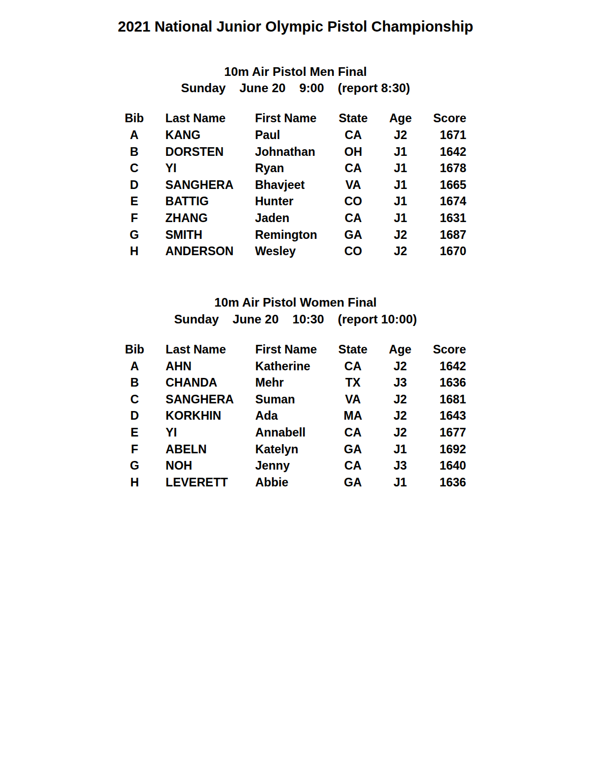2021 National Junior Olympic Pistol Championship
10m Air Pistol Men Final
Sunday June 20 9:00 (report 8:30)
| Bib | Last Name | First Name | State | Age | Score |
| --- | --- | --- | --- | --- | --- |
| A | KANG | Paul | CA | J2 | 1671 |
| B | DORSTEN | Johnathan | OH | J1 | 1642 |
| C | YI | Ryan | CA | J1 | 1678 |
| D | SANGHERA | Bhavjeet | VA | J1 | 1665 |
| E | BATTIG | Hunter | CO | J1 | 1674 |
| F | ZHANG | Jaden | CA | J1 | 1631 |
| G | SMITH | Remington | GA | J2 | 1687 |
| H | ANDERSON | Wesley | CO | J2 | 1670 |
10m Air Pistol Women Final
Sunday June 20 10:30 (report 10:00)
| Bib | Last Name | First Name | State | Age | Score |
| --- | --- | --- | --- | --- | --- |
| A | AHN | Katherine | CA | J2 | 1642 |
| B | CHANDA | Mehr | TX | J3 | 1636 |
| C | SANGHERA | Suman | VA | J2 | 1681 |
| D | KORKHIN | Ada | MA | J2 | 1643 |
| E | YI | Annabell | CA | J2 | 1677 |
| F | ABELN | Katelyn | GA | J1 | 1692 |
| G | NOH | Jenny | CA | J3 | 1640 |
| H | LEVERETT | Abbie | GA | J1 | 1636 |